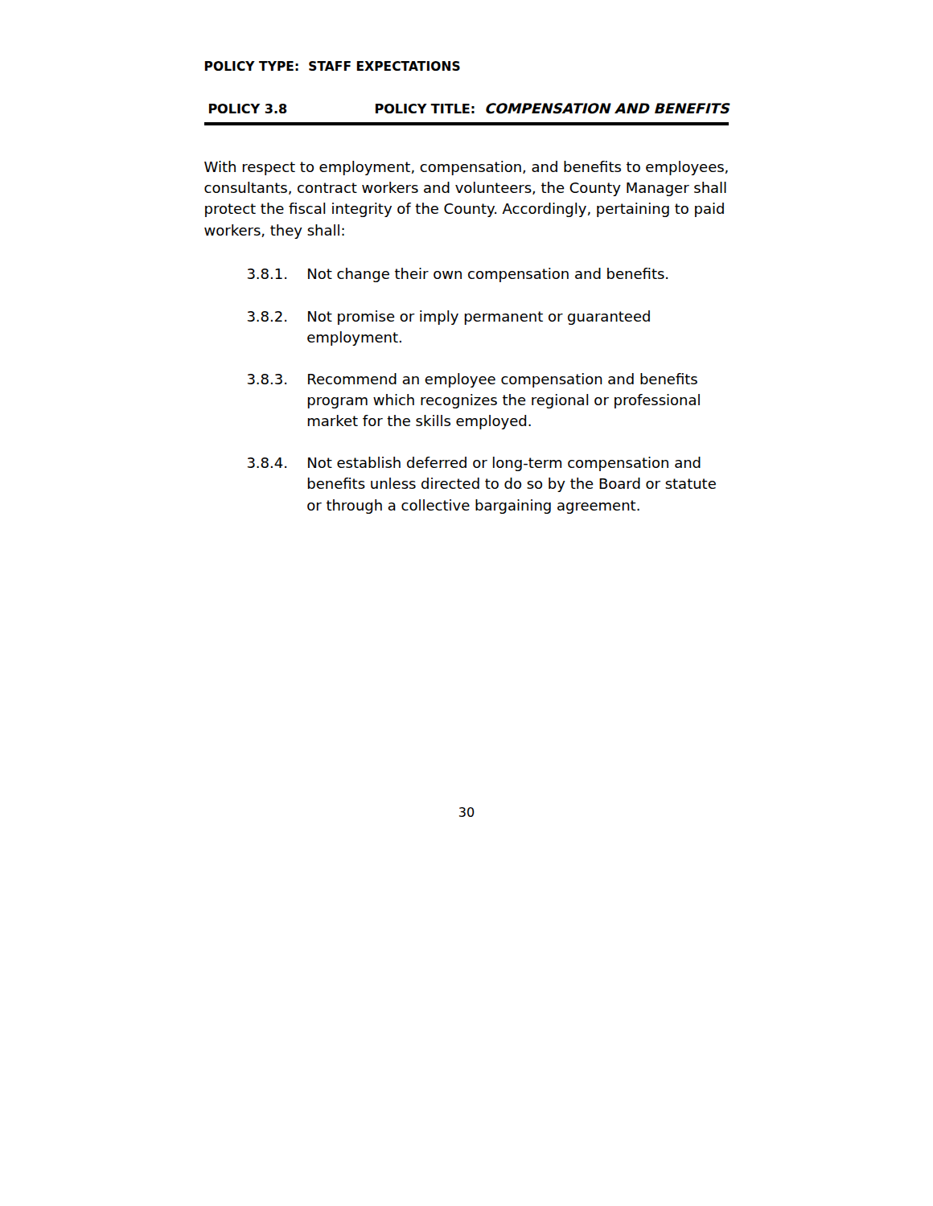POLICY TYPE: STAFF EXPECTATIONS
POLICY 3.8 POLICY TITLE: COMPENSATION AND BENEFITS
With respect to employment, compensation, and benefits to employees, consultants, contract workers and volunteers, the County Manager shall protect the fiscal integrity of the County. Accordingly, pertaining to paid workers, they shall:
3.8.1. Not change their own compensation and benefits.
3.8.2. Not promise or imply permanent or guaranteed employment.
3.8.3. Recommend an employee compensation and benefits program which recognizes the regional or professional market for the skills employed.
3.8.4. Not establish deferred or long-term compensation and benefits unless directed to do so by the Board or statute or through a collective bargaining agreement.
30